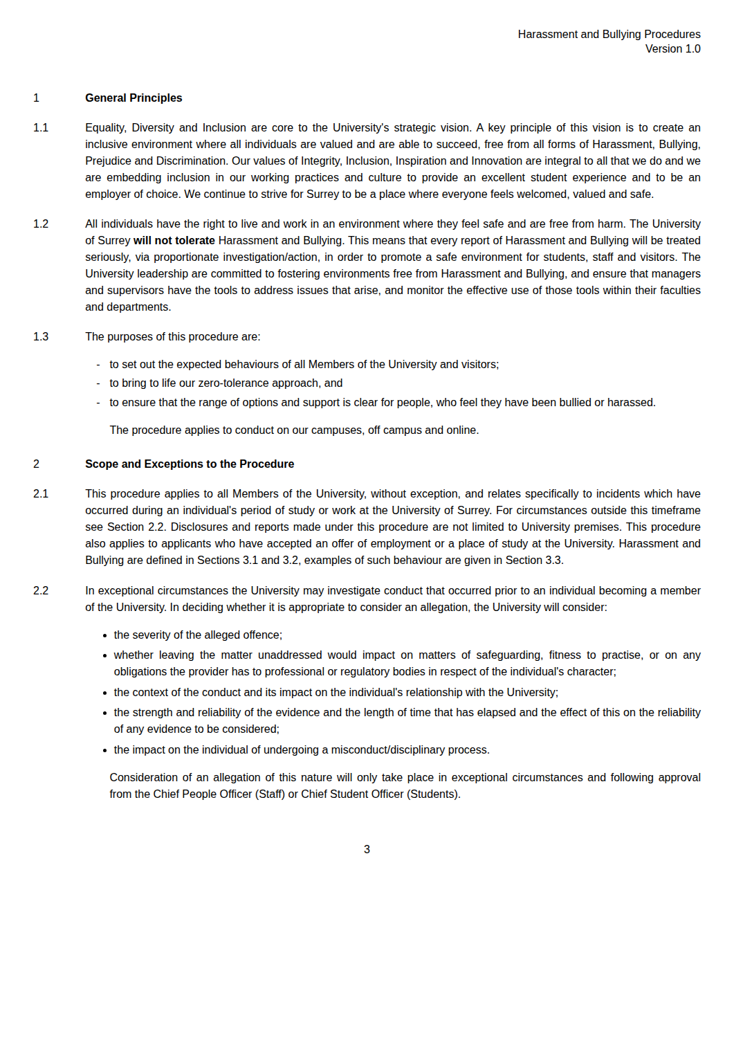Harassment and Bullying Procedures
Version 1.0
1
General Principles
1.1
Equality, Diversity and Inclusion are core to the University's strategic vision. A key principle of this vision is to create an inclusive environment where all individuals are valued and are able to succeed, free from all forms of Harassment, Bullying, Prejudice and Discrimination. Our values of Integrity, Inclusion, Inspiration and Innovation are integral to all that we do and we are embedding inclusion in our working practices and culture to provide an excellent student experience and to be an employer of choice. We continue to strive for Surrey to be a place where everyone feels welcomed, valued and safe.
1.2
All individuals have the right to live and work in an environment where they feel safe and are free from harm. The University of Surrey will not tolerate Harassment and Bullying. This means that every report of Harassment and Bullying will be treated seriously, via proportionate investigation/action, in order to promote a safe environment for students, staff and visitors. The University leadership are committed to fostering environments free from Harassment and Bullying, and ensure that managers and supervisors have the tools to address issues that arise, and monitor the effective use of those tools within their faculties and departments.
1.3
The purposes of this procedure are:
to set out the expected behaviours of all Members of the University and visitors;
to bring to life our zero-tolerance approach, and
to ensure that the range of options and support is clear for people, who feel they have been bullied or harassed.
The procedure applies to conduct on our campuses, off campus and online.
2
Scope and Exceptions to the Procedure
2.1
This procedure applies to all Members of the University, without exception, and relates specifically to incidents which have occurred during an individual's period of study or work at the University of Surrey. For circumstances outside this timeframe see Section 2.2. Disclosures and reports made under this procedure are not limited to University premises. This procedure also applies to applicants who have accepted an offer of employment or a place of study at the University. Harassment and Bullying are defined in Sections 3.1 and 3.2, examples of such behaviour are given in Section 3.3.
2.2
In exceptional circumstances the University may investigate conduct that occurred prior to an individual becoming a member of the University. In deciding whether it is appropriate to consider an allegation, the University will consider:
the severity of the alleged offence;
whether leaving the matter unaddressed would impact on matters of safeguarding, fitness to practise, or on any obligations the provider has to professional or regulatory bodies in respect of the individual's character;
the context of the conduct and its impact on the individual's relationship with the University;
the strength and reliability of the evidence and the length of time that has elapsed and the effect of this on the reliability of any evidence to be considered;
the impact on the individual of undergoing a misconduct/disciplinary process.
Consideration of an allegation of this nature will only take place in exceptional circumstances and following approval from the Chief People Officer (Staff) or Chief Student Officer (Students).
3